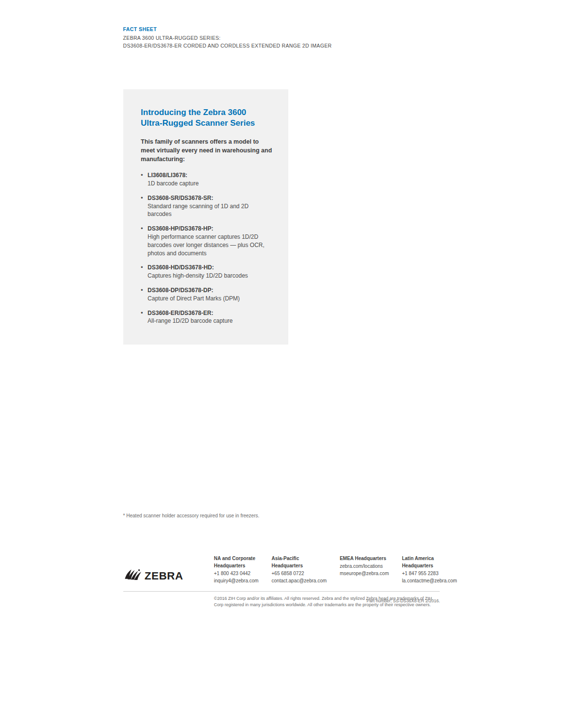FACT SHEET
ZEBRA 3600 ULTRA-RUGGED SERIES:
DS3608-ER/DS3678-ER CORDED AND CORDLESS EXTENDED RANGE 2D IMAGER
Introducing the Zebra 3600
Ultra-Rugged Scanner Series
This family of scanners offers a model to meet virtually every need in warehousing and manufacturing:
LI3608/LI3678: 1D barcode capture
DS3608-SR/DS3678-SR: Standard range scanning of 1D and 2D barcodes
DS3608-HP/DS3678-HP: High performance scanner captures 1D/2D barcodes over longer distances — plus OCR, photos and documents
DS3608-HD/DS3678-HD: Captures high-density 1D/2D barcodes
DS3608-DP/DS3678-DP: Capture of Direct Part Marks (DPM)
DS3608-ER/DS3678-ER: All-range 1D/2D barcode capture
* Heated scanner holder accessory required for use in freezers.
ZEBRA
NA and Corporate Headquarters +1 800 423 0442
inquiry4@zebra.com
Asia-Pacific Headquarters +65 6858 0722
contact.apac@zebra.com
EMEA Headquarters zebra.com/locations
mseurope@zebra.com
Latin America Headquarters +1 847 955 2283
la.contactme@zebra.com
©2016 ZIH Corp and/or its affiliates. All rights reserved. Zebra and the stylized Zebra head are trademarks of ZIH Corp registered in many jurisdictions worldwide. All other trademarks are the property of their respective owners.
Part number: SS-DS36X8-ER 2/2016.